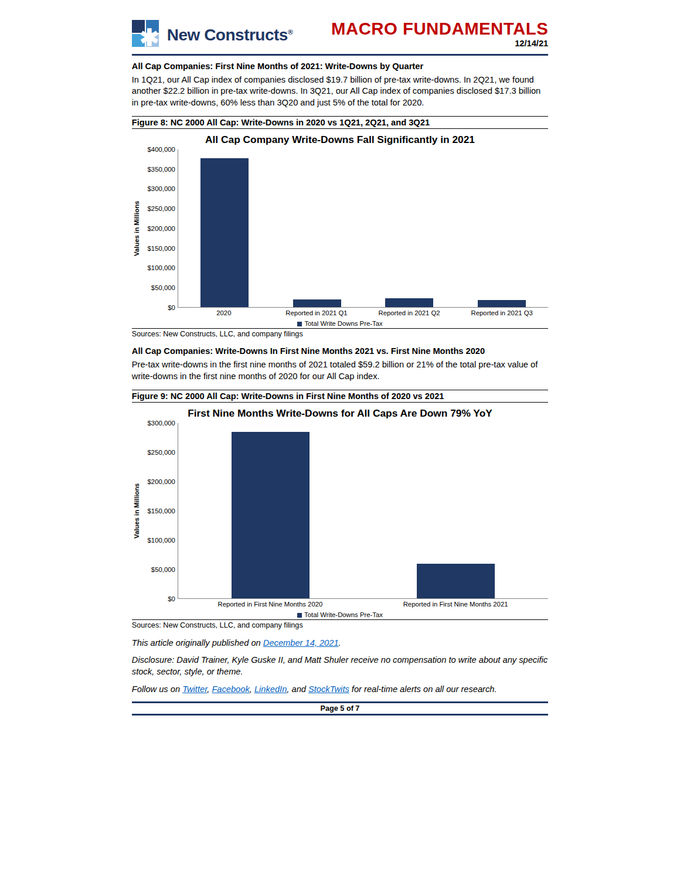✱
New Constructs®
MACRO FUNDAMENTALS
12/14/21
All Cap Companies: First Nine Months of 2021: Write-Downs by Quarter
In 1Q21, our All Cap index of companies disclosed $19.7 billion of pre-tax write-downs. In 2Q21, we found another $22.2 billion in pre-tax write-downs. In 3Q21, our All Cap index of companies disclosed $17.3 billion in pre-tax write-downs, 60% less than 3Q20 and just 5% of the total for 2020.
Figure 8: NC 2000 All Cap: Write-Downs in 2020 vs 1Q21, 2Q21, and 3Q21
All Cap Company Write-Downs Fall Significantly in 2021
Values in Millions
$400,000 $350,000 $300,000 $250,000 $200,000 $150,000 $100,000 $50,000 $0
2020
Reported in 2021 Q1
Reported in 2021 Q2
Reported in 2021 Q3
Total Write Downs Pre-Tax
Sources: New Constructs, LLC, and company filings
All Cap Companies: Write-Downs In First Nine Months 2021 vs. First Nine Months 2020
Pre-tax write-downs in the first nine months of 2021 totaled $59.2 billion or 21% of the total pre-tax value of write-downs in the first nine months of 2020 for our All Cap index.
Figure 9: NC 2000 All Cap: Write-Downs in First Nine Months of 2020 vs 2021
First Nine Months Write-Downs for All Caps Are Down 79% YoY
Values in Millions
$300,000 $250,000 $200,000 $150,000 $100,000 $50,000 $0
Reported in First Nine Months 2020
Reported in First Nine Months 2021
Total Write-Downs Pre-Tax
Sources: New Constructs, LLC, and company filings
This article originally published on December 14, 2021.
Disclosure: David Trainer, Kyle Guske II, and Matt Shuler receive no compensation to write about any specific stock, sector, style, or theme.
Follow us on Twitter, Facebook, LinkedIn, and StockTwits for real-time alerts on all our research.
Page 5 of 7